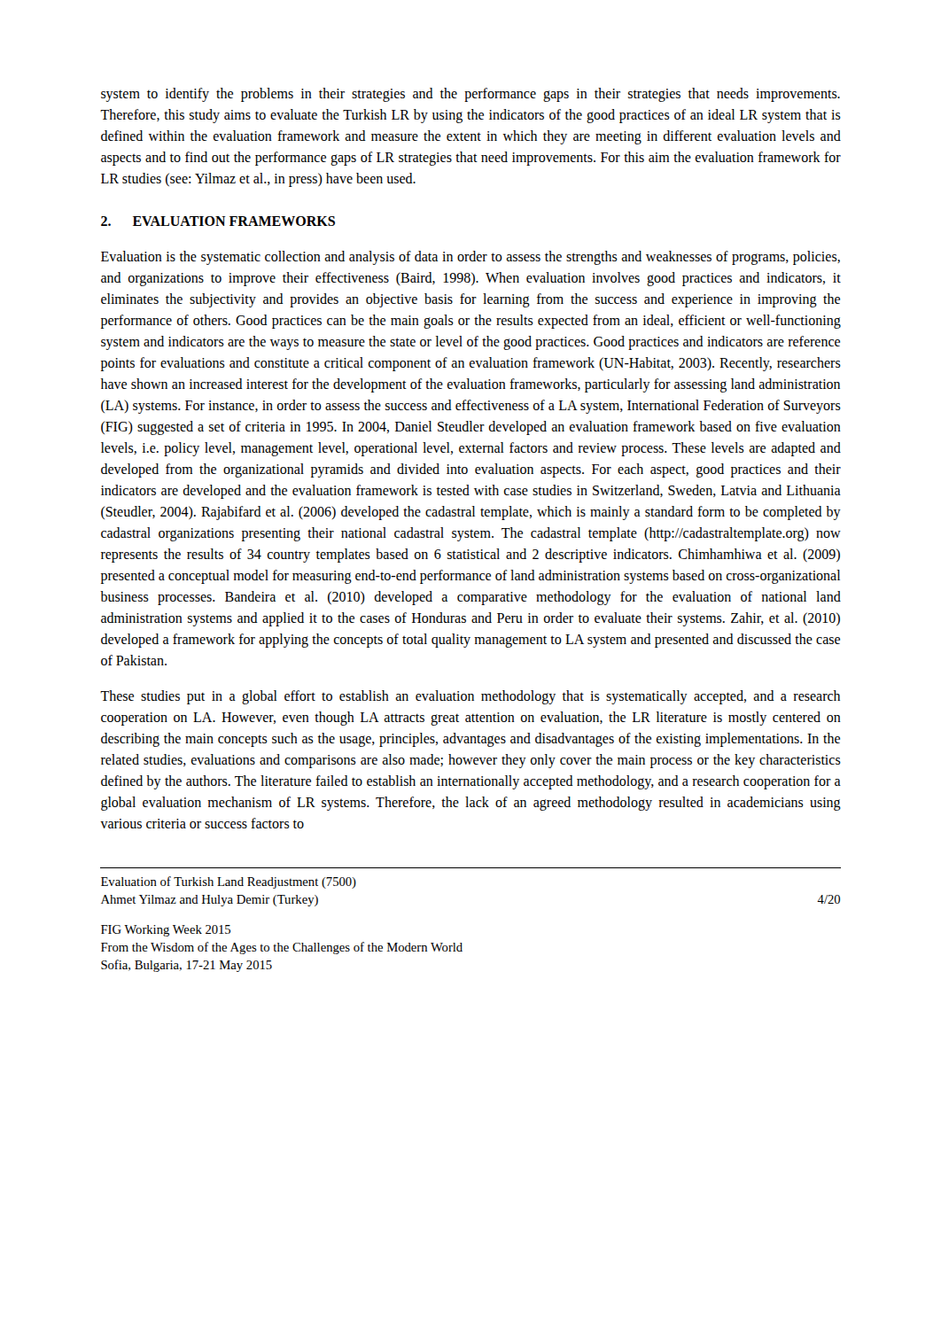system to identify the problems in their strategies and the performance gaps in their strategies that needs improvements. Therefore, this study aims to evaluate the Turkish LR by using the indicators of the good practices of an ideal LR system that is defined within the evaluation framework and measure the extent in which they are meeting in different evaluation levels and aspects and to find out the performance gaps of LR strategies that need improvements. For this aim the evaluation framework for LR studies (see: Yilmaz et al., in press) have been used.
2. EVALUATION FRAMEWORKS
Evaluation is the systematic collection and analysis of data in order to assess the strengths and weaknesses of programs, policies, and organizations to improve their effectiveness (Baird, 1998). When evaluation involves good practices and indicators, it eliminates the subjectivity and provides an objective basis for learning from the success and experience in improving the performance of others. Good practices can be the main goals or the results expected from an ideal, efficient or well-functioning system and indicators are the ways to measure the state or level of the good practices. Good practices and indicators are reference points for evaluations and constitute a critical component of an evaluation framework (UN-Habitat, 2003). Recently, researchers have shown an increased interest for the development of the evaluation frameworks, particularly for assessing land administration (LA) systems. For instance, in order to assess the success and effectiveness of a LA system, International Federation of Surveyors (FIG) suggested a set of criteria in 1995. In 2004, Daniel Steudler developed an evaluation framework based on five evaluation levels, i.e. policy level, management level, operational level, external factors and review process. These levels are adapted and developed from the organizational pyramids and divided into evaluation aspects. For each aspect, good practices and their indicators are developed and the evaluation framework is tested with case studies in Switzerland, Sweden, Latvia and Lithuania (Steudler, 2004). Rajabifard et al. (2006) developed the cadastral template, which is mainly a standard form to be completed by cadastral organizations presenting their national cadastral system. The cadastral template (http://cadastraltemplate.org) now represents the results of 34 country templates based on 6 statistical and 2 descriptive indicators. Chimhamhiwa et al. (2009) presented a conceptual model for measuring end-to-end performance of land administration systems based on cross-organizational business processes. Bandeira et al. (2010) developed a comparative methodology for the evaluation of national land administration systems and applied it to the cases of Honduras and Peru in order to evaluate their systems. Zahir, et al. (2010) developed a framework for applying the concepts of total quality management to LA system and presented and discussed the case of Pakistan.
These studies put in a global effort to establish an evaluation methodology that is systematically accepted, and a research cooperation on LA. However, even though LA attracts great attention on evaluation, the LR literature is mostly centered on describing the main concepts such as the usage, principles, advantages and disadvantages of the existing implementations. In the related studies, evaluations and comparisons are also made; however they only cover the main process or the key characteristics defined by the authors. The literature failed to establish an internationally accepted methodology, and a research cooperation for a global evaluation mechanism of LR systems. Therefore, the lack of an agreed methodology resulted in academicians using various criteria or success factors to
Evaluation of Turkish Land Readjustment (7500)
Ahmet Yilmaz and Hulya Demir (Turkey)
4/20
FIG Working Week 2015
From the Wisdom of the Ages to the Challenges of the Modern World
Sofia, Bulgaria, 17-21 May 2015